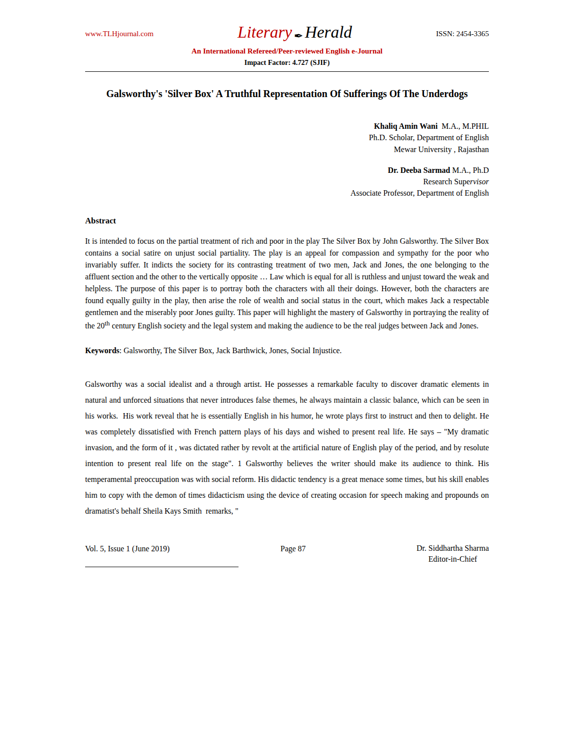www.TLHjournal.com
Literary ✒ Herald
ISSN: 2454-3365
An International Refereed/Peer-reviewed English e-Journal
Impact Factor: 4.727 (SJIF)
Galsworthy's 'Silver Box' A Truthful Representation Of Sufferings Of The Underdogs
Khaliq Amin Wani M.A., M.PHIL
Ph.D. Scholar, Department of English
Mewar University , Rajasthan
Dr. Deeba Sarmad M.A., Ph.D
Research Supervisor
Associate Professor, Department of English
Abstract
It is intended to focus on the partial treatment of rich and poor in the play The Silver Box by John Galsworthy. The Silver Box contains a social satire on unjust social partiality. The play is an appeal for compassion and sympathy for the poor who invariably suffer. It indicts the society for its contrasting treatment of two men, Jack and Jones, the one belonging to the affluent section and the other to the vertically opposite … Law which is equal for all is ruthless and unjust toward the weak and helpless. The purpose of this paper is to portray both the characters with all their doings. However, both the characters are found equally guilty in the play, then arise the role of wealth and social status in the court, which makes Jack a respectable gentlemen and the miserably poor Jones guilty. This paper will highlight the mastery of Galsworthy in portraying the reality of the 20th century English society and the legal system and making the audience to be the real judges between Jack and Jones.
Keywords: Galsworthy, The Silver Box, Jack Barthwick, Jones, Social Injustice.
Galsworthy was a social idealist and a through artist. He possesses a remarkable faculty to discover dramatic elements in natural and unforced situations that never introduces false themes, he always maintain a classic balance, which can be seen in his works. His work reveal that he is essentially English in his humor, he wrote plays first to instruct and then to delight. He was completely dissatisfied with French pattern plays of his days and wished to present real life. He says – "My dramatic invasion, and the form of it , was dictated rather by revolt at the artificial nature of English play of the period, and by resolute intention to present real life on the stage". 1 Galsworthy believes the writer should make its audience to think. His temperamental preoccupation was with social reform. His didactic tendency is a great menace some times, but his skill enables him to copy with the demon of times didacticism using the device of creating occasion for speech making and propounds on dramatist's behalf Sheila Kays Smith remarks, "
Vol. 5, Issue 1 (June 2019)
Page 87
Dr. Siddhartha Sharma
Editor-in-Chief